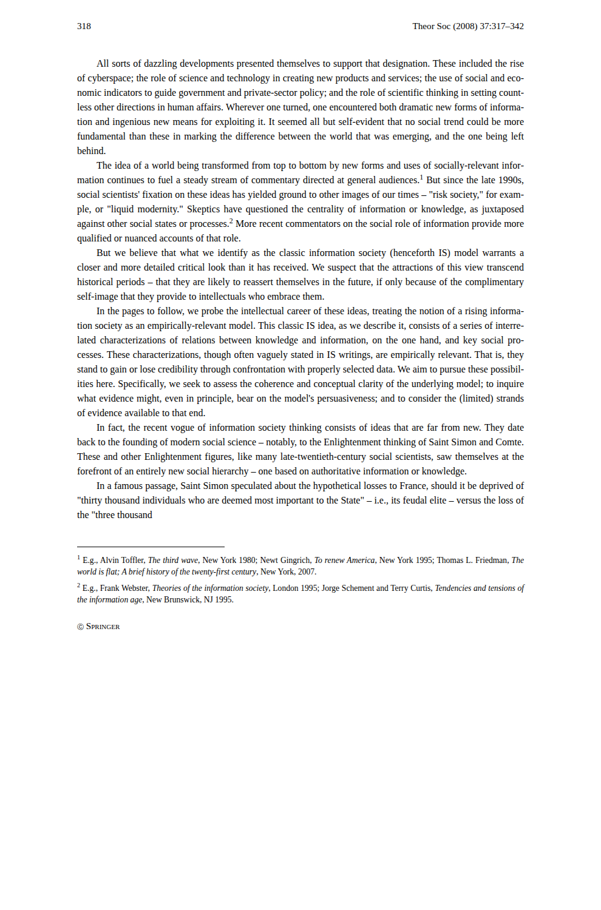318 Theor Soc (2008) 37:317–342
All sorts of dazzling developments presented themselves to support that designation. These included the rise of cyberspace; the role of science and technology in creating new products and services; the use of social and economic indicators to guide government and private-sector policy; and the role of scientific thinking in setting countless other directions in human affairs. Wherever one turned, one encountered both dramatic new forms of information and ingenious new means for exploiting it. It seemed all but self-evident that no social trend could be more fundamental than these in marking the difference between the world that was emerging, and the one being left behind.
The idea of a world being transformed from top to bottom by new forms and uses of socially-relevant information continues to fuel a steady stream of commentary directed at general audiences.1 But since the late 1990s, social scientists' fixation on these ideas has yielded ground to other images of our times – "risk society," for example, or "liquid modernity." Skeptics have questioned the centrality of information or knowledge, as juxtaposed against other social states or processes.2 More recent commentators on the social role of information provide more qualified or nuanced accounts of that role.
But we believe that what we identify as the classic information society (henceforth IS) model warrants a closer and more detailed critical look than it has received. We suspect that the attractions of this view transcend historical periods – that they are likely to reassert themselves in the future, if only because of the complimentary self-image that they provide to intellectuals who embrace them.
In the pages to follow, we probe the intellectual career of these ideas, treating the notion of a rising information society as an empirically-relevant model. This classic IS idea, as we describe it, consists of a series of interrelated characterizations of relations between knowledge and information, on the one hand, and key social processes. These characterizations, though often vaguely stated in IS writings, are empirically relevant. That is, they stand to gain or lose credibility through confrontation with properly selected data. We aim to pursue these possibilities here. Specifically, we seek to assess the coherence and conceptual clarity of the underlying model; to inquire what evidence might, even in principle, bear on the model's persuasiveness; and to consider the (limited) strands of evidence available to that end.
In fact, the recent vogue of information society thinking consists of ideas that are far from new. They date back to the founding of modern social science – notably, to the Enlightenment thinking of Saint Simon and Comte. These and other Enlightenment figures, like many late-twentieth-century social scientists, saw themselves at the forefront of an entirely new social hierarchy – one based on authoritative information or knowledge.
In a famous passage, Saint Simon speculated about the hypothetical losses to France, should it be deprived of "thirty thousand individuals who are deemed most important to the State" – i.e., its feudal elite – versus the loss of the "three thousand
1 E.g., Alvin Toffler, The third wave, New York 1980; Newt Gingrich, To renew America, New York 1995; Thomas L. Friedman, The world is flat; A brief history of the twenty-first century, New York, 2007.
2 E.g., Frank Webster, Theories of the information society, London 1995; Jorge Schement and Terry Curtis, Tendencies and tensions of the information age, New Brunswick, NJ 1995.
ⓒ Springer